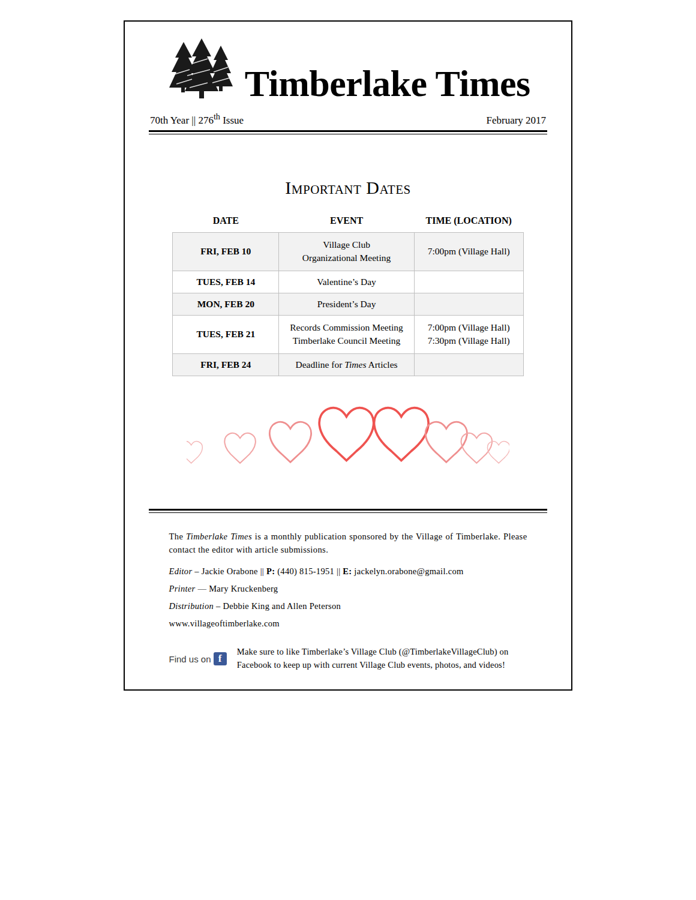Timberlake Times
70th Year || 276th Issue February 2017
Important Dates
| DATE | EVENT | TIME (LOCATION) |
| --- | --- | --- |
| FRI, FEB 10 | Village Club Organizational Meeting | 7:00pm (Village Hall) |
| TUES, FEB 14 | Valentine’s Day | |
| MON, FEB 20 | President’s Day | |
| TUES, FEB 21 | Records Commission Meeting Timberlake Council Meeting | 7:00pm (Village Hall) 7:30pm (Village Hall) |
| FRI, FEB 24 | Deadline for Times Articles | |
The Timberlake Times is a monthly publication sponsored by the Village of Timberlake. Please contact the editor with article submissions.
Editor – Jackie Orabone || P: (440) 815-1951 || E: jackelyn.orabone@gmail.com
Printer — Mary Kruckenberg
Distribution – Debbie King and Allen Peterson
www.villageoftimberlake.com
Find us on f
Make sure to like Timberlake’s Village Club (@TimberlakeVillageClub) on Facebook to keep up with current Village Club events, photos, and videos!